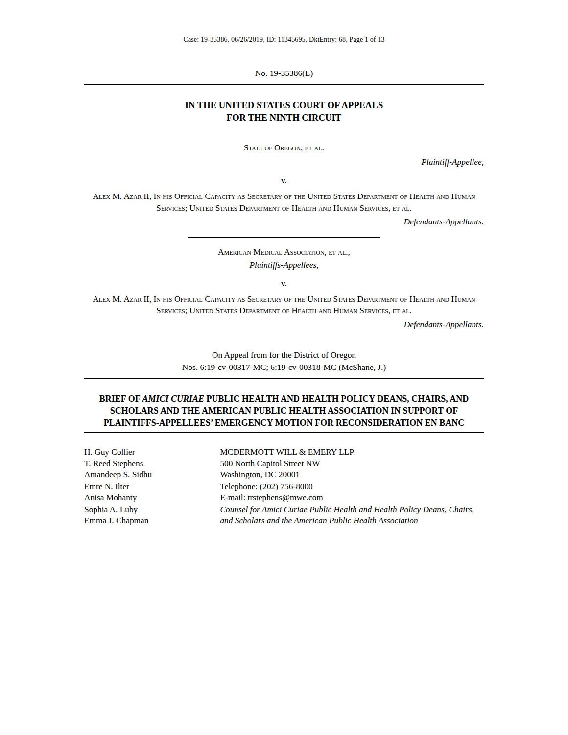Case: 19-35386, 06/26/2019, ID: 11345695, DktEntry: 68, Page 1 of 13
No. 19-35386(L)
IN THE UNITED STATES COURT OF APPEALS
FOR THE NINTH CIRCUIT
State of Oregon, et al.
Plaintiff-Appellee,
v.
Alex M. Azar II, In his Official Capacity as Secretary of the United States Department of Health and Human Services; United States Department of Health and Human Services, et al.
Defendants-Appellants.
American Medical Association, et al.,
Plaintiffs-Appellees,
v.
Alex M. Azar II, In his Official Capacity as Secretary of the United States Department of Health and Human Services; United States Department of Health and Human Services, et al.
Defendants-Appellants.
On Appeal from for the District of Oregon
Nos. 6:19-cv-00317-MC; 6:19-cv-00318-MC (McShane, J.)
BRIEF OF AMICI CURIAE PUBLIC HEALTH AND HEALTH POLICY DEANS, CHAIRS, AND SCHOLARS AND THE AMERICAN PUBLIC HEALTH ASSOCIATION IN SUPPORT OF PLAINTIFFS-APPELLEES’ EMERGENCY MOTION FOR RECONSIDERATION EN BANC
| H. Guy Collier T. Reed Stephens Amandeep S. Sidhu Emre N. Ilter Anisa Mohanty Sophia A. Luby Emma J. Chapman | MCDERMOTT WILL & EMERY LLP 500 North Capitol Street NW Washington, DC 20001 Telephone: (202) 756-8000 E-mail: trstephens@mwe.com Counsel for Amici Curiae Public Health and Health Policy Deans, Chairs, and Scholars and the American Public Health Association |